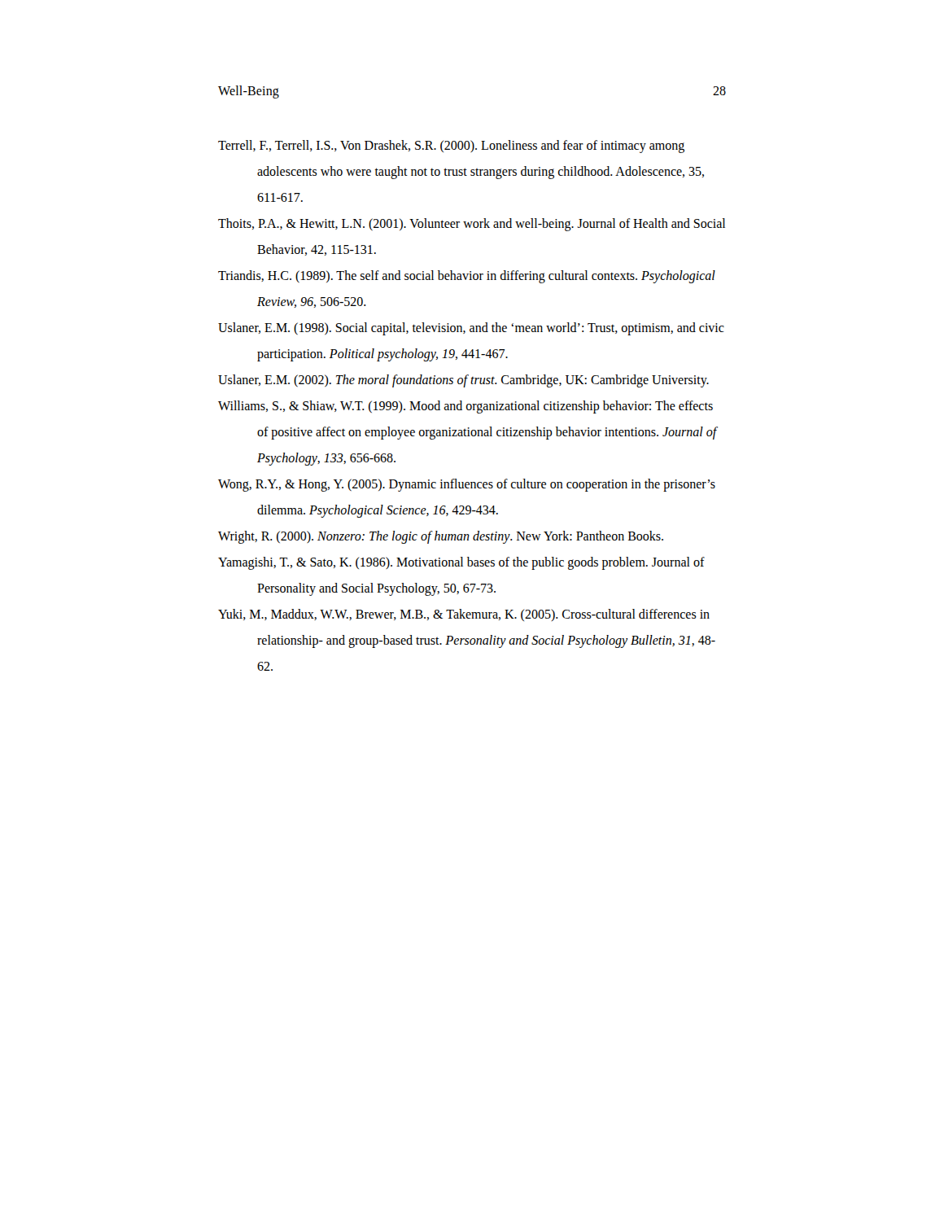Well-Being 28
Terrell, F., Terrell, I.S., Von Drashek, S.R. (2000). Loneliness and fear of intimacy among adolescents who were taught not to trust strangers during childhood. Adolescence, 35, 611-617.
Thoits, P.A., & Hewitt, L.N. (2001). Volunteer work and well-being. Journal of Health and Social Behavior, 42, 115-131.
Triandis, H.C. (1989). The self and social behavior in differing cultural contexts. Psychological Review, 96, 506-520.
Uslaner, E.M. (1998). Social capital, television, and the ‘mean world’: Trust, optimism, and civic participation. Political psychology, 19, 441-467.
Uslaner, E.M. (2002). The moral foundations of trust. Cambridge, UK: Cambridge University.
Williams, S., & Shiaw, W.T. (1999). Mood and organizational citizenship behavior: The effects of positive affect on employee organizational citizenship behavior intentions. Journal of Psychology, 133, 656-668.
Wong, R.Y., & Hong, Y. (2005). Dynamic influences of culture on cooperation in the prisoner’s dilemma. Psychological Science, 16, 429-434.
Wright, R. (2000). Nonzero: The logic of human destiny. New York: Pantheon Books.
Yamagishi, T., & Sato, K. (1986). Motivational bases of the public goods problem. Journal of Personality and Social Psychology, 50, 67-73.
Yuki, M., Maddux, W.W., Brewer, M.B., & Takemura, K. (2005). Cross-cultural differences in relationship- and group-based trust. Personality and Social Psychology Bulletin, 31, 48-62.